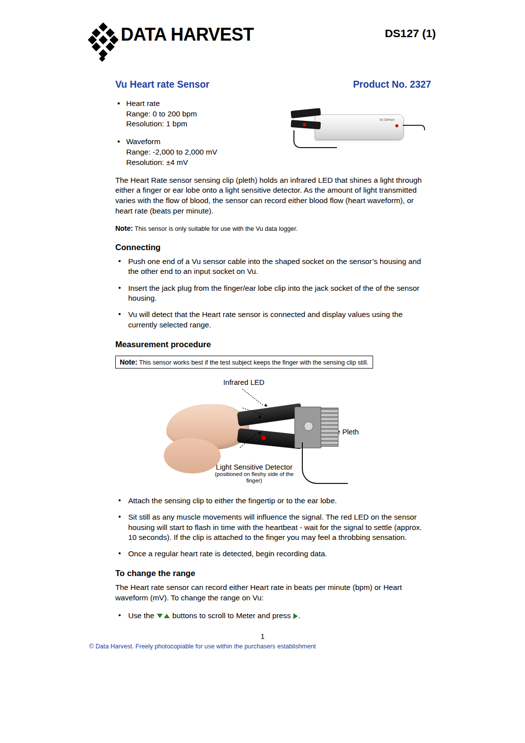DATA HARVEST
DS127 (1)
Vu Heart rate Sensor
Product No. 2327
Heart rate
Range: 0 to 200 bpm
Resolution: 1 bpm
Waveform
Range: -2,000 to 2,000 mV
Resolution: ±4 mV
Vu Sensor
The Heart Rate sensor sensing clip (pleth) holds an infrared LED that shines a light through either a finger or ear lobe onto a light sensitive detector. As the amount of light transmitted varies with the flow of blood, the sensor can record either blood flow (heart waveform), or heart rate (beats per minute).
Note: This sensor is only suitable for use with the Vu data logger.
Connecting
Push one end of a Vu sensor cable into the shaped socket on the sensor’s housing and the other end to an input socket on Vu.
Insert the jack plug from the finger/ear lobe clip into the jack socket of the of the sensor housing.
Vu will detect that the Heart rate sensor is connected and display values using the currently selected range.
Measurement procedure
Note: This sensor works best if the test subject keeps the finger with the sensing clip still.
Infrared LED
The Pleth
Light Sensitive Detector(positioned on fleshy side of the finger)
Attach the sensing clip to either the fingertip or to the ear lobe.
Sit still as any muscle movements will influence the signal. The red LED on the sensor housing will start to flash in time with the heartbeat - wait for the signal to settle (approx. 10 seconds). If the clip is attached to the finger you may feel a throbbing sensation.
Once a regular heart rate is detected, begin recording data.
To change the range
The Heart rate sensor can record either Heart rate in beats per minute (bpm) or Heart waveform (mV). To change the range on Vu:
Use the buttons to scroll to Meter and press .
1
© Data Harvest. Freely photocopiable for use within the purchasers establishment